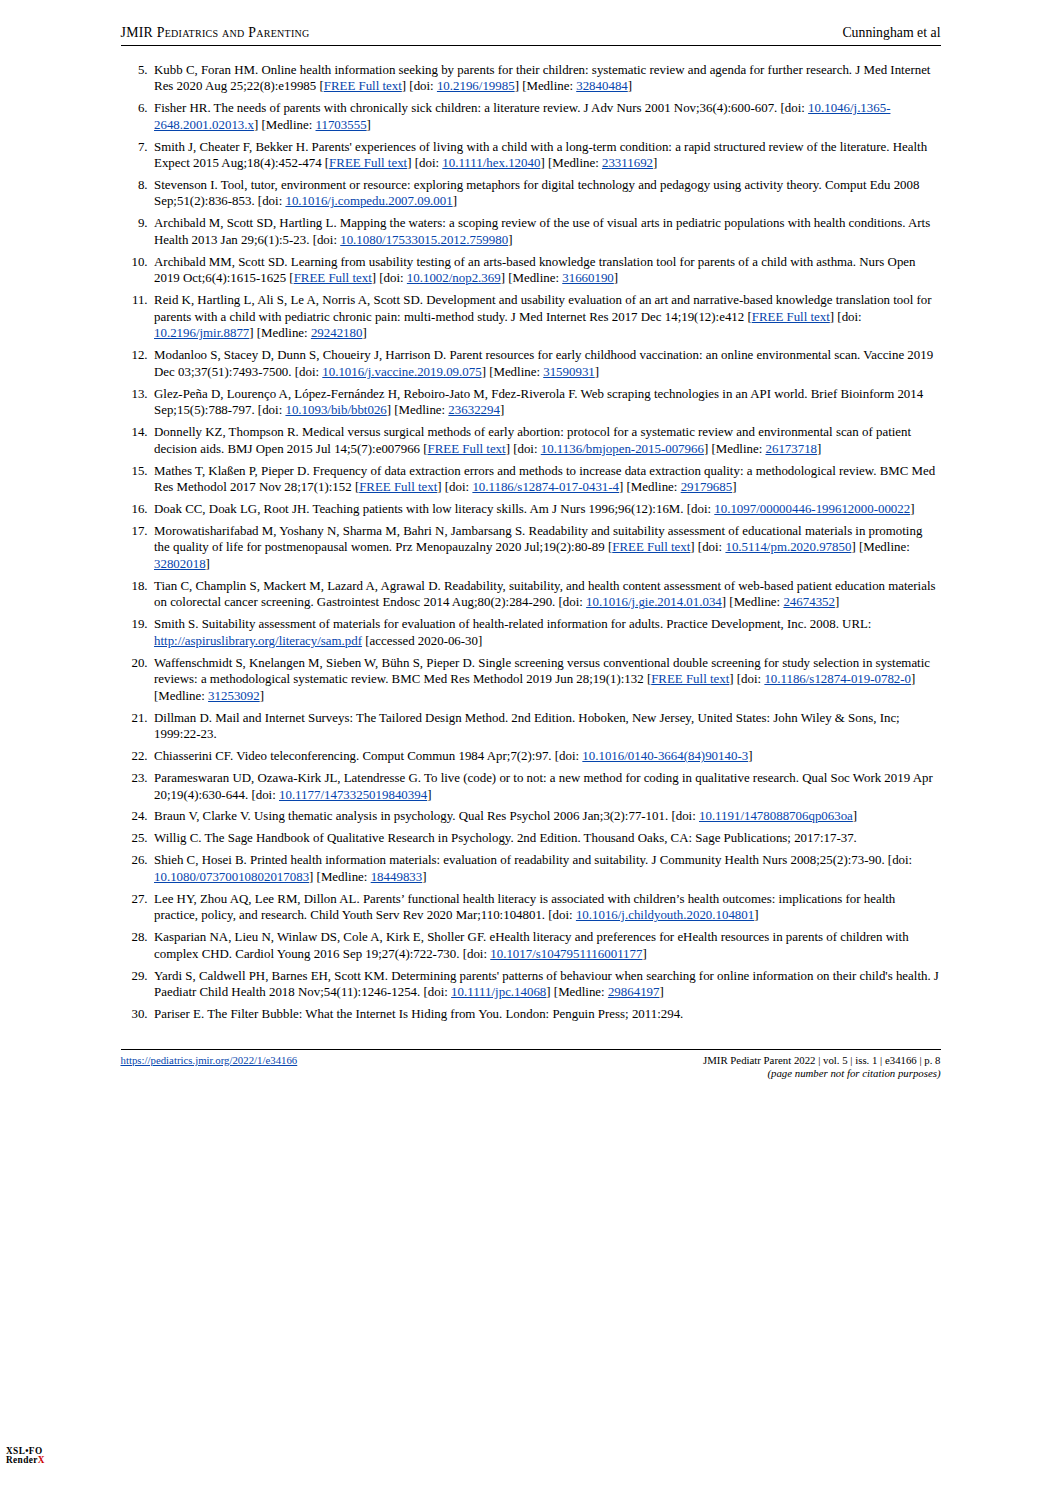JMIR Pediatrics and Parenting Cunningham et al
5. Kubb C, Foran HM. Online health information seeking by parents for their children: systematic review and agenda for further research. J Med Internet Res 2020 Aug 25;22(8):e19985 [FREE Full text] [doi: 10.2196/19985] [Medline: 32840484]
6. Fisher HR. The needs of parents with chronically sick children: a literature review. J Adv Nurs 2001 Nov;36(4):600-607. [doi: 10.1046/j.1365-2648.2001.02013.x] [Medline: 11703555]
7. Smith J, Cheater F, Bekker H. Parents' experiences of living with a child with a long-term condition: a rapid structured review of the literature. Health Expect 2015 Aug;18(4):452-474 [FREE Full text] [doi: 10.1111/hex.12040] [Medline: 23311692]
8. Stevenson I. Tool, tutor, environment or resource: exploring metaphors for digital technology and pedagogy using activity theory. Comput Edu 2008 Sep;51(2):836-853. [doi: 10.1016/j.compedu.2007.09.001]
9. Archibald M, Scott SD, Hartling L. Mapping the waters: a scoping review of the use of visual arts in pediatric populations with health conditions. Arts Health 2013 Jan 29;6(1):5-23. [doi: 10.1080/17533015.2012.759980]
10. Archibald MM, Scott SD. Learning from usability testing of an arts-based knowledge translation tool for parents of a child with asthma. Nurs Open 2019 Oct;6(4):1615-1625 [FREE Full text] [doi: 10.1002/nop2.369] [Medline: 31660190]
11. Reid K, Hartling L, Ali S, Le A, Norris A, Scott SD. Development and usability evaluation of an art and narrative-based knowledge translation tool for parents with a child with pediatric chronic pain: multi-method study. J Med Internet Res 2017 Dec 14;19(12):e412 [FREE Full text] [doi: 10.2196/jmir.8877] [Medline: 29242180]
12. Modanloo S, Stacey D, Dunn S, Choueiry J, Harrison D. Parent resources for early childhood vaccination: an online environmental scan. Vaccine 2019 Dec 03;37(51):7493-7500. [doi: 10.1016/j.vaccine.2019.09.075] [Medline: 31590931]
13. Glez-Peña D, Lourenço A, López-Fernández H, Reboiro-Jato M, Fdez-Riverola F. Web scraping technologies in an API world. Brief Bioinform 2014 Sep;15(5):788-797. [doi: 10.1093/bib/bbt026] [Medline: 23632294]
14. Donnelly KZ, Thompson R. Medical versus surgical methods of early abortion: protocol for a systematic review and environmental scan of patient decision aids. BMJ Open 2015 Jul 14;5(7):e007966 [FREE Full text] [doi: 10.1136/bmjopen-2015-007966] [Medline: 26173718]
15. Mathes T, Klaßen P, Pieper D. Frequency of data extraction errors and methods to increase data extraction quality: a methodological review. BMC Med Res Methodol 2017 Nov 28;17(1):152 [FREE Full text] [doi: 10.1186/s12874-017-0431-4] [Medline: 29179685]
16. Doak CC, Doak LG, Root JH. Teaching patients with low literacy skills. Am J Nurs 1996;96(12):16M. [doi: 10.1097/00000446-199612000-00022]
17. Morowatisharifabad M, Yoshany N, Sharma M, Bahri N, Jambarsang S. Readability and suitability assessment of educational materials in promoting the quality of life for postmenopausal women. Prz Menopauzalny 2020 Jul;19(2):80-89 [FREE Full text] [doi: 10.5114/pm.2020.97850] [Medline: 32802018]
18. Tian C, Champlin S, Mackert M, Lazard A, Agrawal D. Readability, suitability, and health content assessment of web-based patient education materials on colorectal cancer screening. Gastrointest Endosc 2014 Aug;80(2):284-290. [doi: 10.1016/j.gie.2014.01.034] [Medline: 24674352]
19. Smith S. Suitability assessment of materials for evaluation of health-related information for adults. Practice Development, Inc. 2008. URL: http://aspiruslibrary.org/literacy/sam.pdf [accessed 2020-06-30]
20. Waffenschmidt S, Knelangen M, Sieben W, Bühn S, Pieper D. Single screening versus conventional double screening for study selection in systematic reviews: a methodological systematic review. BMC Med Res Methodol 2019 Jun 28;19(1):132 [FREE Full text] [doi: 10.1186/s12874-019-0782-0] [Medline: 31253092]
21. Dillman D. Mail and Internet Surveys: The Tailored Design Method. 2nd Edition. Hoboken, New Jersey, United States: John Wiley & Sons, Inc; 1999:22-23.
22. Chiasserini CF. Video teleconferencing. Comput Commun 1984 Apr;7(2):97. [doi: 10.1016/0140-3664(84)90140-3]
23. Parameswaran UD, Ozawa-Kirk JL, Latendresse G. To live (code) or to not: a new method for coding in qualitative research. Qual Soc Work 2019 Apr 20;19(4):630-644. [doi: 10.1177/1473325019840394]
24. Braun V, Clarke V. Using thematic analysis in psychology. Qual Res Psychol 2006 Jan;3(2):77-101. [doi: 10.1191/1478088706qp063oa]
25. Willig C. The Sage Handbook of Qualitative Research in Psychology. 2nd Edition. Thousand Oaks, CA: Sage Publications; 2017:17-37.
26. Shieh C, Hosei B. Printed health information materials: evaluation of readability and suitability. J Community Health Nurs 2008;25(2):73-90. [doi: 10.1080/07370010802017083] [Medline: 18449833]
27. Lee HY, Zhou AQ, Lee RM, Dillon AL. Parents’ functional health literacy is associated with children’s health outcomes: implications for health practice, policy, and research. Child Youth Serv Rev 2020 Mar;110:104801. [doi: 10.1016/j.childyouth.2020.104801]
28. Kasparian NA, Lieu N, Winlaw DS, Cole A, Kirk E, Sholler GF. eHealth literacy and preferences for eHealth resources in parents of children with complex CHD. Cardiol Young 2016 Sep 19;27(4):722-730. [doi: 10.1017/s1047951116001177]
29. Yardi S, Caldwell PH, Barnes EH, Scott KM. Determining parents' patterns of behaviour when searching for online information on their child's health. J Paediatr Child Health 2018 Nov;54(11):1246-1254. [doi: 10.1111/jpc.14068] [Medline: 29864197]
30. Pariser E. The Filter Bubble: What the Internet Is Hiding from You. London: Penguin Press; 2011:294.
https://pediatrics.jmir.org/2022/1/e34166
JMIR Pediatr Parent 2022 | vol. 5 | iss. 1 | e34166 | p. 8
(page number not for citation purposes)
XSL•FO
RenderX